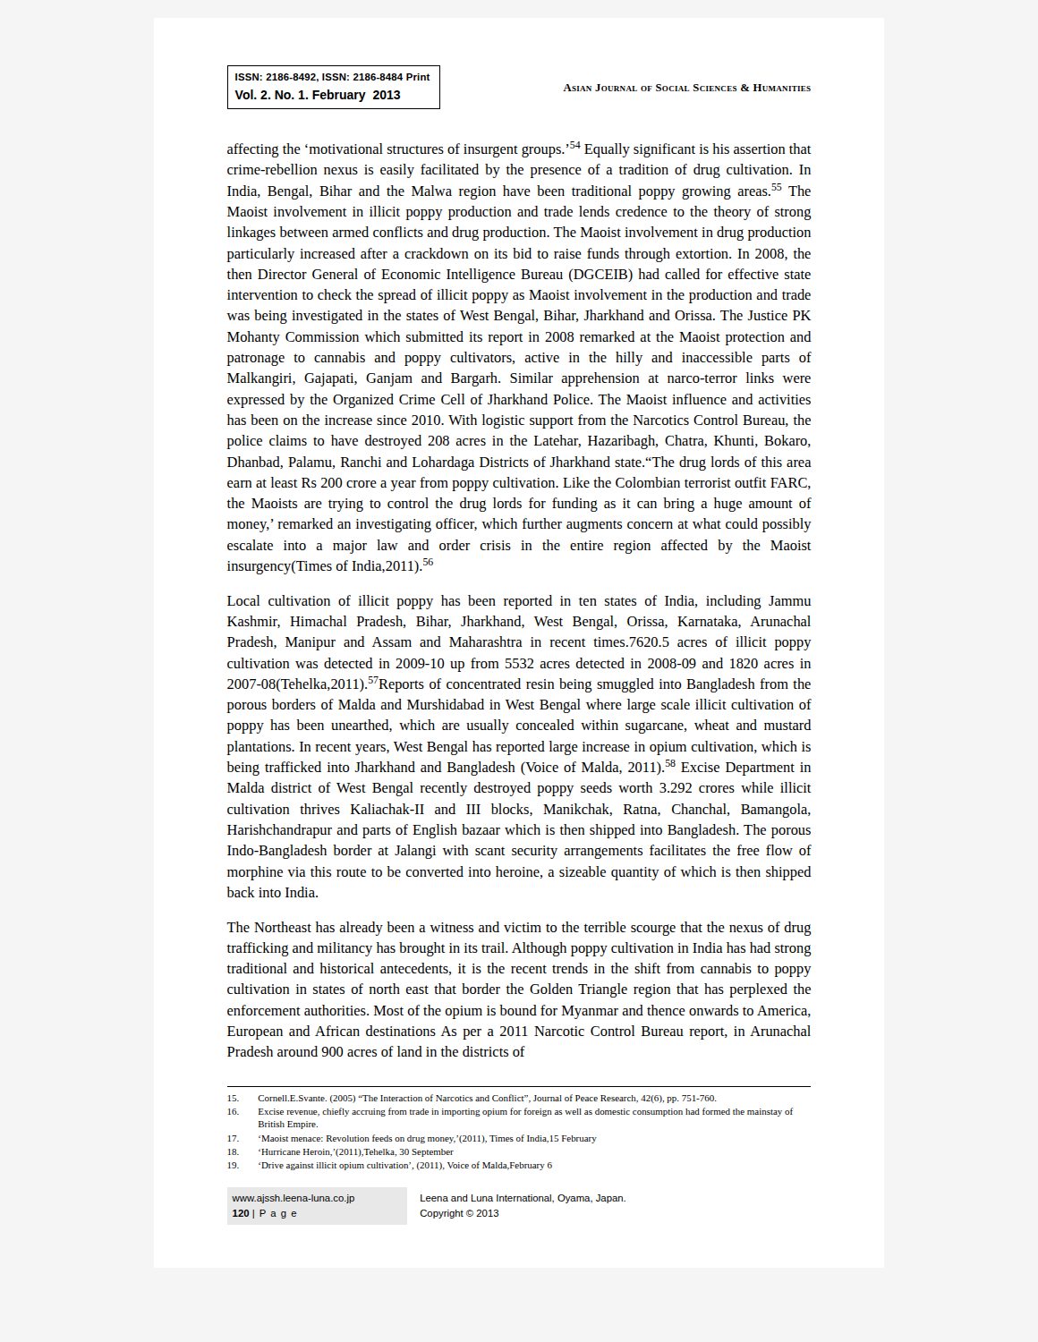ISSN: 2186-8492, ISSN: 2186-8484 Print
Vol. 2. No. 1. February 2013
Asian Journal of Social Sciences & Humanities
affecting the ‘motivational structures of insurgent groups.’54 Equally significant is his assertion that crime-rebellion nexus is easily facilitated by the presence of a tradition of drug cultivation. In India, Bengal, Bihar and the Malwa region have been traditional poppy growing areas.55 The Maoist involvement in illicit poppy production and trade lends credence to the theory of strong linkages between armed conflicts and drug production. The Maoist involvement in drug production particularly increased after a crackdown on its bid to raise funds through extortion. In 2008, the then Director General of Economic Intelligence Bureau (DGCEIB) had called for effective state intervention to check the spread of illicit poppy as Maoist involvement in the production and trade was being investigated in the states of West Bengal, Bihar, Jharkhand and Orissa. The Justice PK Mohanty Commission which submitted its report in 2008 remarked at the Maoist protection and patronage to cannabis and poppy cultivators, active in the hilly and inaccessible parts of Malkangiri, Gajapati, Ganjam and Bargarh. Similar apprehension at narco-terror links were expressed by the Organized Crime Cell of Jharkhand Police. The Maoist influence and activities has been on the increase since 2010. With logistic support from the Narcotics Control Bureau, the police claims to have destroyed 208 acres in the Latehar, Hazaribagh, Chatra, Khunti, Bokaro, Dhanbad, Palamu, Ranchi and Lohardaga Districts of Jharkhand state.“The drug lords of this area earn at least Rs 200 crore a year from poppy cultivation. Like the Colombian terrorist outfit FARC, the Maoists are trying to control the drug lords for funding as it can bring a huge amount of money,’ remarked an investigating officer, which further augments concern at what could possibly escalate into a major law and order crisis in the entire region affected by the Maoist insurgency(Times of India,2011).56
Local cultivation of illicit poppy has been reported in ten states of India, including Jammu Kashmir, Himachal Pradesh, Bihar, Jharkhand, West Bengal, Orissa, Karnataka, Arunachal Pradesh, Manipur and Assam and Maharashtra in recent times.7620.5 acres of illicit poppy cultivation was detected in 2009-10 up from 5532 acres detected in 2008-09 and 1820 acres in 2007-08(Tehelka,2011).57Reports of concentrated resin being smuggled into Bangladesh from the porous borders of Malda and Murshidabad in West Bengal where large scale illicit cultivation of poppy has been unearthed, which are usually concealed within sugarcane, wheat and mustard plantations. In recent years, West Bengal has reported large increase in opium cultivation, which is being trafficked into Jharkhand and Bangladesh (Voice of Malda, 2011).58 Excise Department in Malda district of West Bengal recently destroyed poppy seeds worth 3.292 crores while illicit cultivation thrives Kaliachak-II and III blocks, Manikchak, Ratna, Chanchal, Bamangola, Harishchandrapur and parts of English bazaar which is then shipped into Bangladesh. The porous Indo-Bangladesh border at Jalangi with scant security arrangements facilitates the free flow of morphine via this route to be converted into heroine, a sizeable quantity of which is then shipped back into India.
The Northeast has already been a witness and victim to the terrible scourge that the nexus of drug trafficking and militancy has brought in its trail. Although poppy cultivation in India has had strong traditional and historical antecedents, it is the recent trends in the shift from cannabis to poppy cultivation in states of north east that border the Golden Triangle region that has perplexed the enforcement authorities. Most of the opium is bound for Myanmar and thence onwards to America, European and African destinations As per a 2011 Narcotic Control Bureau report, in Arunachal Pradesh around 900 acres of land in the districts of
| 15. | Cornell.E.Svante. (2005) “The Interaction of Narcotics and Conflict”, Journal of Peace Research, 42(6), pp. 751-760. |
| 16. | Excise revenue, chiefly accruing from trade in importing opium for foreign as well as domestic consumption had formed the mainstay of British Empire. |
| 17. | ‘Maoist menace: Revolution feeds on drug money,’(2011), Times of India,15 February |
| 18. | ‘Hurricane Heroin,’(2011),Tehelka, 30 September |
| 19. | ‘Drive against illicit opium cultivation’, (2011), Voice of Malda,February 6 |
www.ajssh.leena-luna.co.jp 120 | P a g e
Leena and Luna International, Oyama, Japan.
Copyright © 2013